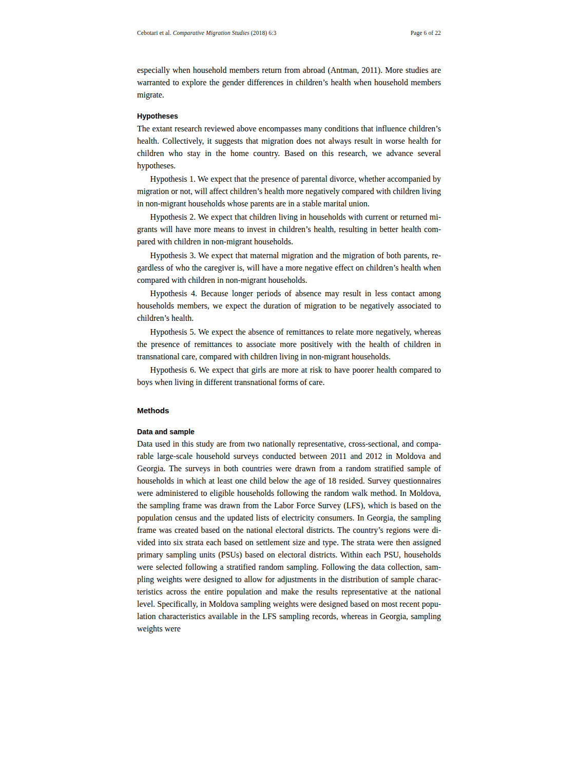Cebotari et al. Comparative Migration Studies (2018) 6:3 Page 6 of 22
especially when household members return from abroad (Antman, 2011). More studies are warranted to explore the gender differences in children’s health when household members migrate.
Hypotheses
The extant research reviewed above encompasses many conditions that influence children’s health. Collectively, it suggests that migration does not always result in worse health for children who stay in the home country. Based on this research, we advance several hypotheses.
Hypothesis 1. We expect that the presence of parental divorce, whether accompanied by migration or not, will affect children’s health more negatively compared with children living in non-migrant households whose parents are in a stable marital union.
Hypothesis 2. We expect that children living in households with current or returned migrants will have more means to invest in children’s health, resulting in better health compared with children in non-migrant households.
Hypothesis 3. We expect that maternal migration and the migration of both parents, regardless of who the caregiver is, will have a more negative effect on children’s health when compared with children in non-migrant households.
Hypothesis 4. Because longer periods of absence may result in less contact among households members, we expect the duration of migration to be negatively associated to children’s health.
Hypothesis 5. We expect the absence of remittances to relate more negatively, whereas the presence of remittances to associate more positively with the health of children in transnational care, compared with children living in non-migrant households.
Hypothesis 6. We expect that girls are more at risk to have poorer health compared to boys when living in different transnational forms of care.
Methods
Data and sample
Data used in this study are from two nationally representative, cross-sectional, and comparable large-scale household surveys conducted between 2011 and 2012 in Moldova and Georgia. The surveys in both countries were drawn from a random stratified sample of households in which at least one child below the age of 18 resided. Survey questionnaires were administered to eligible households following the random walk method. In Moldova, the sampling frame was drawn from the Labor Force Survey (LFS), which is based on the population census and the updated lists of electricity consumers. In Georgia, the sampling frame was created based on the national electoral districts. The country’s regions were divided into six strata each based on settlement size and type. The strata were then assigned primary sampling units (PSUs) based on electoral districts. Within each PSU, households were selected following a stratified random sampling. Following the data collection, sampling weights were designed to allow for adjustments in the distribution of sample characteristics across the entire population and make the results representative at the national level. Specifically, in Moldova sampling weights were designed based on most recent population characteristics available in the LFS sampling records, whereas in Georgia, sampling weights were